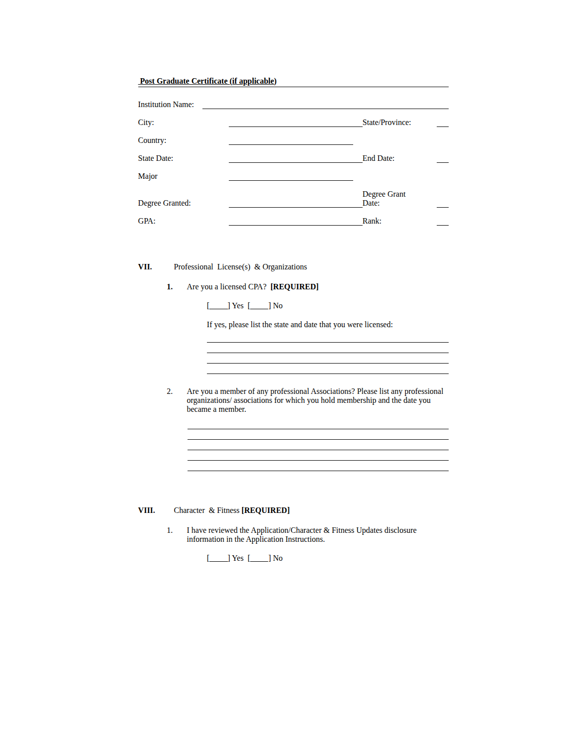Post Graduate Certificate (if applicable)
| Institution Name: | |
| City: | | State/Province: | |
| Country: | | | |
| State Date: | | End Date: | |
| Major | | | |
| Degree Granted: | | Degree Grant Date: | |
| GPA: | | Rank: | |
VII.
Professional License(s) & Organizations
1.
Are you a licensed CPA? [REQUIRED]
[ ] Yes [ ] No
If yes, please list the state and date that you were licensed:
2.
Are you a member of any professional Associations? Please list any professional organizations/ associations for which you hold membership and the date you became a member.
VIII.
Character & Fitness [REQUIRED]
1.
I have reviewed the Application/Character & Fitness Updates disclosure information in the Application Instructions.
[ ] Yes [ ] No